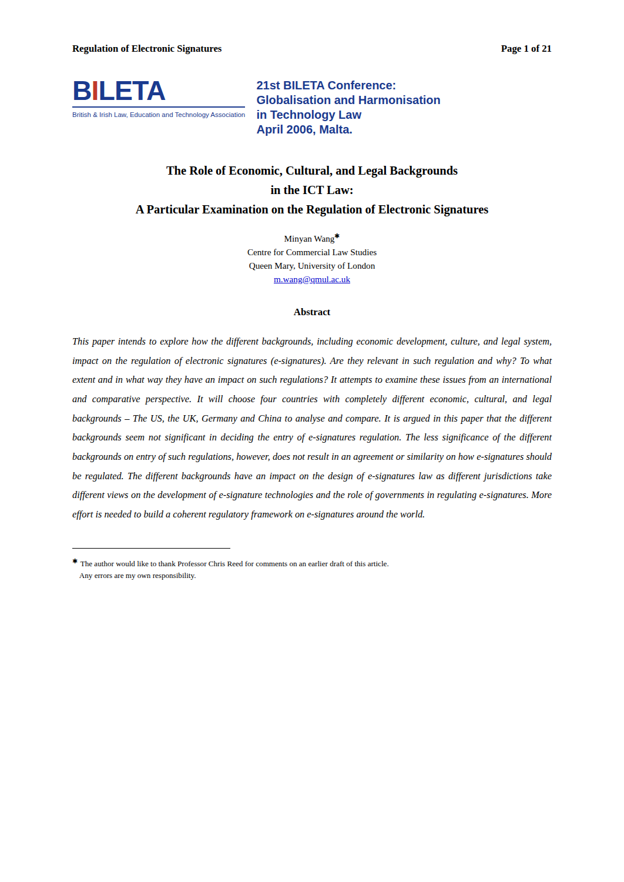Regulation of Electronic Signatures Page 1 of 21
BILETA
British & Irish Law, Education and Technology Association
21st BILETA Conference:
Globalisation and Harmonisation
in Technology Law
April 2006, Malta.
The Role of Economic, Cultural, and Legal Backgrounds in the ICT Law: A Particular Examination on the Regulation of Electronic Signatures
Minyan Wang✱
Centre for Commercial Law Studies
Queen Mary, University of London
m.wang@qmul.ac.uk
Abstract
This paper intends to explore how the different backgrounds, including economic development, culture, and legal system, impact on the regulation of electronic signatures (e-signatures). Are they relevant in such regulation and why? To what extent and in what way they have an impact on such regulations? It attempts to examine these issues from an international and comparative perspective. It will choose four countries with completely different economic, cultural, and legal backgrounds – The US, the UK, Germany and China to analyse and compare. It is argued in this paper that the different backgrounds seem not significant in deciding the entry of e-signatures regulation. The less significance of the different backgrounds on entry of such regulations, however, does not result in an agreement or similarity on how e-signatures should be regulated. The different backgrounds have an impact on the design of e-signatures law as different jurisdictions take different views on the development of e-signature technologies and the role of governments in regulating e-signatures. More effort is needed to build a coherent regulatory framework on e-signatures around the world.
✱ The author would like to thank Professor Chris Reed for comments on an earlier draft of this article. Any errors are my own responsibility.